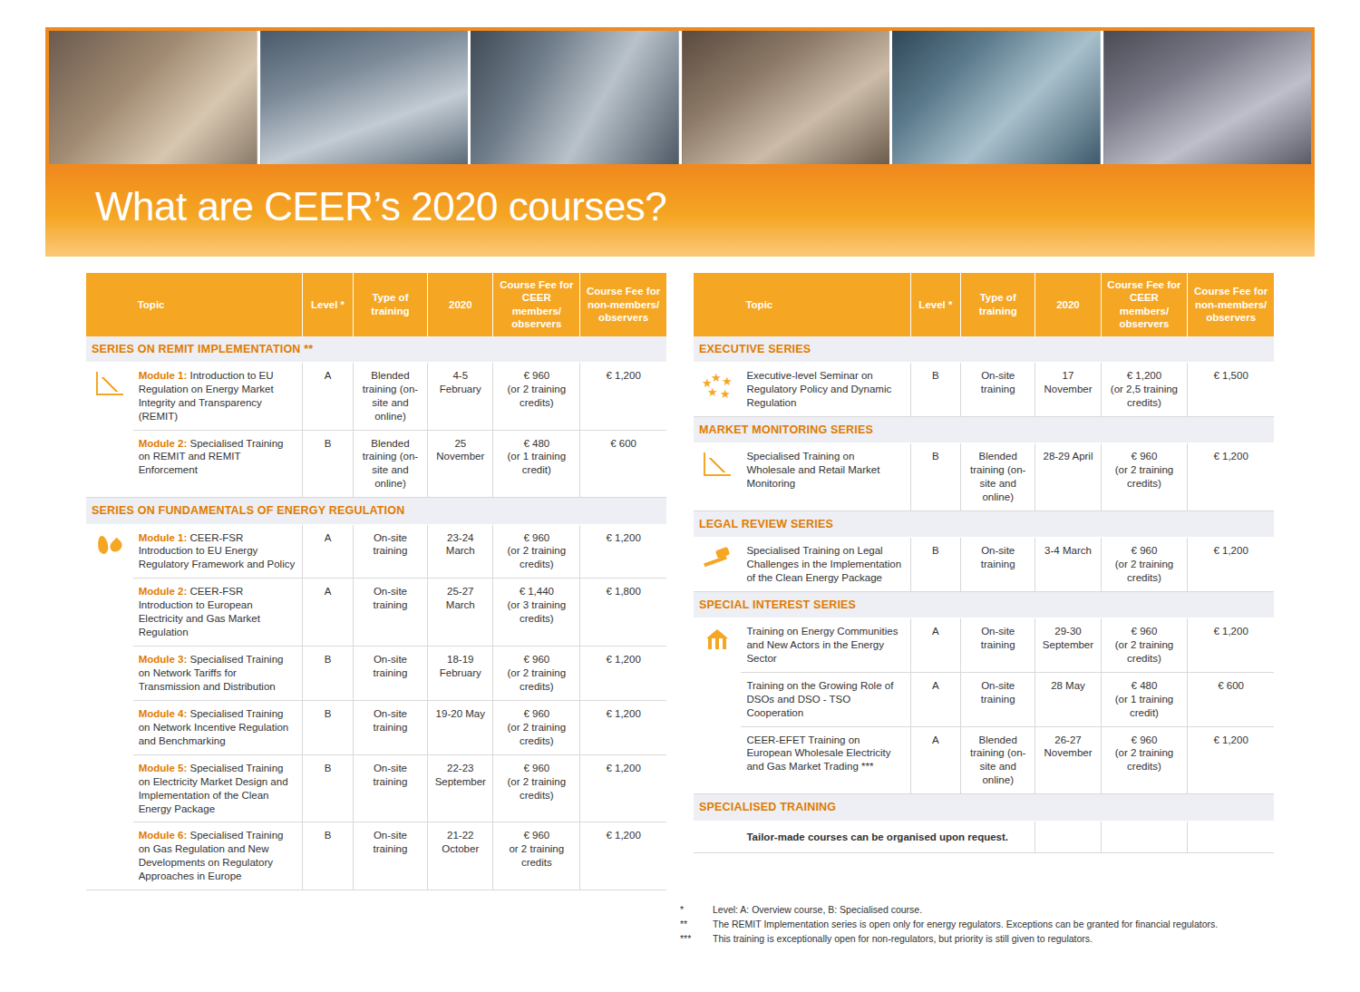What are CEER’s 2020 courses?
| | Topic | Level * | Type of training | 2020 | Course Fee for CEER members/ observers | Course Fee for non-members/ observers |
| --- | --- | --- | --- | --- | --- | --- |
| SERIES ON REMIT IMPLEMENTATION ** |
| | Module 1: Introduction to EU Regulation on Energy Market Integrity and Transparency (REMIT) | A | Blended training (on-site and online) | 4-5 February | € 960 (or 2 training credits) | € 1,200 |
| Module 2: Specialised Training on REMIT and REMIT Enforcement | B | Blended training (on-site and online) | 25 November | € 480 (or 1 training credit) | € 600 |
| SERIES ON FUNDAMENTALS OF ENERGY REGULATION |
| | Module 1: CEER-FSR Introduction to EU Energy Regulatory Framework and Policy | A | On-site training | 23-24 March | € 960 (or 2 training credits) | € 1,200 |
| Module 2: CEER-FSR Introduction to European Electricity and Gas Market Regulation | A | On-site training | 25-27 March | € 1,440 (or 3 training credits) | € 1,800 |
| Module 3: Specialised Training on Network Tariffs for Transmission and Distribution | B | On-site training | 18-19 February | € 960 (or 2 training credits) | € 1,200 |
| Module 4: Specialised Training on Network Incentive Regulation and Benchmarking | B | On-site training | 19-20 May | € 960 (or 2 training credits) | € 1,200 |
| Module 5: Specialised Training on Electricity Market Design and Implementation of the Clean Energy Package | B | On-site training | 22-23 September | € 960 (or 2 training credits) | € 1,200 |
| Module 6: Specialised Training on Gas Regulation and New Developments on Regulatory Approaches in Europe | B | On-site training | 21-22 October | € 960 or 2 training credits | € 1,200 |
| | Topic | Level * | Type of training | 2020 | Course Fee for CEER members/ observers | Course Fee for non-members/ observers |
| --- | --- | --- | --- | --- | --- | --- |
| EXECUTIVE SERIES |
| ★ ★ ★ ★ ★ | Executive-level Seminar on Regulatory Policy and Dynamic Regulation | B | On-site training | 17 November | € 1,200 (or 2,5 training credits) | € 1,500 |
| MARKET MONITORING SERIES |
| | Specialised Training on Wholesale and Retail Market Monitoring | B | Blended training (on-site and online) | 28-29 April | € 960 (or 2 training credits) | € 1,200 |
| LEGAL REVIEW SERIES |
| | Specialised Training on Legal Challenges in the Implementation of the Clean Energy Package | B | On-site training | 3-4 March | € 960 (or 2 training credits) | € 1,200 |
| SPECIAL INTEREST SERIES |
| | Training on Energy Communities and New Actors in the Energy Sector | A | On-site training | 29-30 September | € 960 (or 2 training credits) | € 1,200 |
| Training on the Growing Role of DSOs and DSO - TSO Cooperation | A | On-site training | 28 May | € 480 (or 1 training credit) | € 600 |
| CEER-EFET Training on European Wholesale Electricity and Gas Market Trading *** | A | Blended training (on-site and online) | 26-27 November | € 960 (or 2 training credits) | € 1,200 |
| SPECIALISED TRAINING |
| | Tailor-made courses can be organised upon request. | | | |
*Level: A: Overview course, B: Specialised course.
**The REMIT Implementation series is open only for energy regulators. Exceptions can be granted for financial regulators.
***This training is exceptionally open for non-regulators, but priority is still given to regulators.